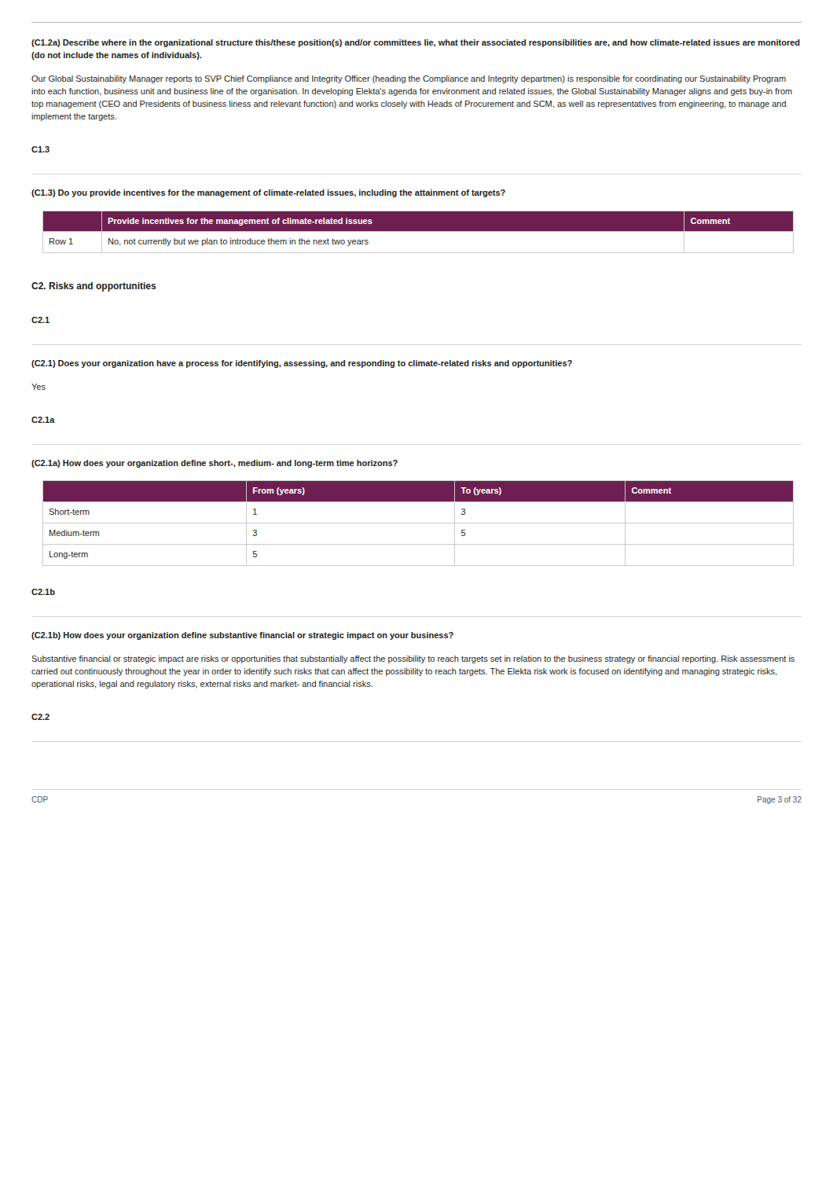(C1.2a) Describe where in the organizational structure this/these position(s) and/or committees lie, what their associated responsibilities are, and how climate-related issues are monitored (do not include the names of individuals).
Our Global Sustainability Manager reports to SVP Chief Compliance and Integrity Officer (heading the Compliance and Integrity departmen) is responsible for coordinating our Sustainability Program into each function, business unit and business line of the organisation. In developing Elekta's agenda for environment and related issues, the Global Sustainability Manager aligns and gets buy-in from top management (CEO and Presidents of business liness and relevant function) and works closely with Heads of Procurement and SCM, as well as representatives from engineering, to manage and implement the targets.
C1.3
(C1.3) Do you provide incentives for the management of climate-related issues, including the attainment of targets?
| | Provide incentives for the management of climate-related issues | Comment |
| --- | --- | --- |
| Row 1 | No, not currently but we plan to introduce them in the next two years | |
C2. Risks and opportunities
C2.1
(C2.1) Does your organization have a process for identifying, assessing, and responding to climate-related risks and opportunities?
Yes
C2.1a
(C2.1a) How does your organization define short-, medium- and long-term time horizons?
| | From (years) | To (years) | Comment |
| --- | --- | --- | --- |
| Short-term | 1 | 3 | |
| Medium-term | 3 | 5 | |
| Long-term | 5 | | |
C2.1b
(C2.1b) How does your organization define substantive financial or strategic impact on your business?
Substantive financial or strategic impact are risks or opportunities that substantially affect the possibility to reach targets set in relation to the business strategy or financial reporting. Risk assessment is carried out continuously throughout the year in order to identify such risks that can affect the possibility to reach targets. The Elekta risk work is focused on identifying and managing strategic risks, operational risks, legal and regulatory risks, external risks and market- and financial risks.
C2.2
CDP Page 3 of 32